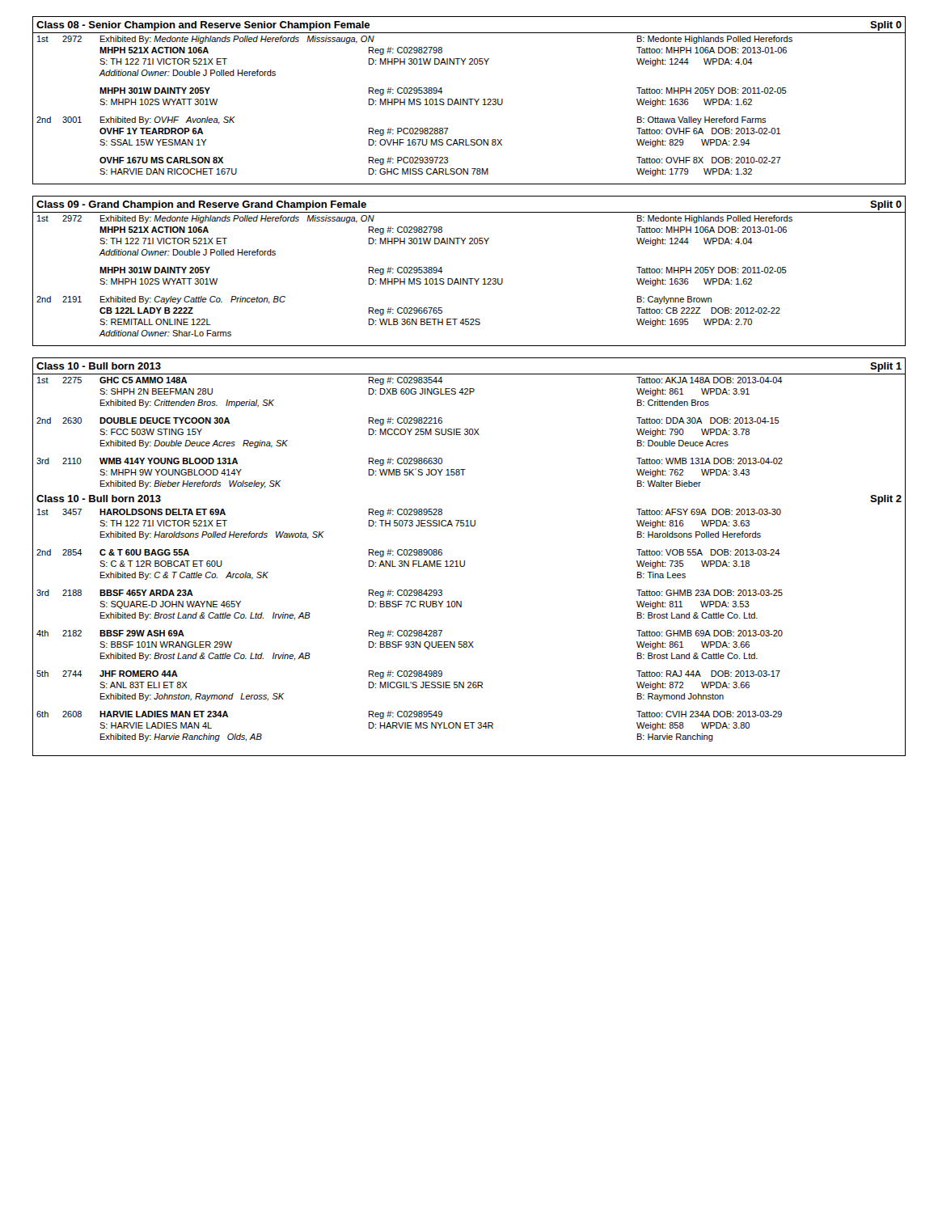Class 08 - Senior Champion and Reserve Senior Champion Female Split 0
1st
2972
Exhibited By: Medonte Highlands Polled Herefords Mississauga, ON
B: Medonte Highlands Polled Herefords
MHPH 521X ACTION 106A
Reg #: C02982798
Tattoo: MHPH 106A DOB: 2013-01-06
S: TH 122 71I VICTOR 521X ET
D: MHPH 301W DAINTY 205Y
Weight: 1244 WPDA: 4.04
Additional Owner: Double J Polled Herefords
MHPH 301W DAINTY 205Y
Reg #: C02953894
Tattoo: MHPH 205Y DOB: 2011-02-05
S: MHPH 102S WYATT 301W
D: MHPH MS 101S DAINTY 123U
Weight: 1636 WPDA: 1.62
2nd
3001
Exhibited By: OVHF Avonlea, SK
B: Ottawa Valley Hereford Farms
OVHF 1Y TEARDROP 6A
Reg #: PC02982887
Tattoo: OVHF 6A DOB: 2013-02-01
S: SSAL 15W YESMAN 1Y
D: OVHF 167U MS CARLSON 8X
Weight: 829 WPDA: 2.94
OVHF 167U MS CARLSON 8X
Reg #: PC02939723
Tattoo: OVHF 8X DOB: 2010-02-27
S: HARVIE DAN RICOCHET 167U
D: GHC MISS CARLSON 78M
Weight: 1779 WPDA: 1.32
Class 09 - Grand Champion and Reserve Grand Champion Female Split 0
1st
2972
Exhibited By: Medonte Highlands Polled Herefords Mississauga, ON
B: Medonte Highlands Polled Herefords
MHPH 521X ACTION 106A
Reg #: C02982798
Tattoo: MHPH 106A DOB: 2013-01-06
S: TH 122 71I VICTOR 521X ET
D: MHPH 301W DAINTY 205Y
Weight: 1244 WPDA: 4.04
Additional Owner: Double J Polled Herefords
MHPH 301W DAINTY 205Y
Reg #: C02953894
Tattoo: MHPH 205Y DOB: 2011-02-05
S: MHPH 102S WYATT 301W
D: MHPH MS 101S DAINTY 123U
Weight: 1636 WPDA: 1.62
2nd
2191
Exhibited By: Cayley Cattle Co. Princeton, BC
B: Caylynne Brown
CB 122L LADY B 222Z
Reg #: C02966765
Tattoo: CB 222Z DOB: 2012-02-22
S: REMITALL ONLINE 122L
D: WLB 36N BETH ET 452S
Weight: 1695 WPDA: 2.70
Additional Owner: Shar-Lo Farms
Class 10 - Bull born 2013 Split 1
1st
2275
GHC C5 AMMO 148A
Reg #: C02983544
Tattoo: AKJA 148A DOB: 2013-04-04
S: SHPH 2N BEEFMAN 28U
D: DXB 60G JINGLES 42P
Weight: 861 WPDA: 3.91
Exhibited By: Crittenden Bros. Imperial, SK
B: Crittenden Bros
2nd
2630
DOUBLE DEUCE TYCOON 30A
Reg #: C02982216
Tattoo: DDA 30A DOB: 2013-04-15
S: FCC 503W STING 15Y
D: MCCOY 25M SUSIE 30X
Weight: 790 WPDA: 3.78
Exhibited By: Double Deuce Acres Regina, SK
B: Double Deuce Acres
3rd
2110
WMB 414Y YOUNG BLOOD 131A
Reg #: C02986630
Tattoo: WMB 131A DOB: 2013-04-02
S: MHPH 9W YOUNGBLOOD 414Y
D: WMB 5K´S JOY 158T
Weight: 762 WPDA: 3.43
Exhibited By: Bieber Herefords Wolseley, SK
B: Walter Bieber
Class 10 - Bull born 2013 Split 2
1st
3457
HAROLDSONS DELTA ET 69A
Reg #: C02989528
Tattoo: AFSY 69A DOB: 2013-03-30
S: TH 122 71I VICTOR 521X ET
D: TH 5073 JESSICA 751U
Weight: 816 WPDA: 3.63
Exhibited By: Haroldsons Polled Herefords Wawota, SK
B: Haroldsons Polled Herefords
2nd
2854
C & T 60U BAGG 55A
Reg #: C02989086
Tattoo: VOB 55A DOB: 2013-03-24
S: C & T 12R BOBCAT ET 60U
D: ANL 3N FLAME 121U
Weight: 735 WPDA: 3.18
Exhibited By: C & T Cattle Co. Arcola, SK
B: Tina Lees
3rd
2188
BBSF 465Y ARDA 23A
Reg #: C02984293
Tattoo: GHMB 23A DOB: 2013-03-25
S: SQUARE-D JOHN WAYNE 465Y
D: BBSF 7C RUBY 10N
Weight: 811 WPDA: 3.53
Exhibited By: Brost Land & Cattle Co. Ltd. Irvine, AB
B: Brost Land & Cattle Co. Ltd.
4th
2182
BBSF 29W ASH 69A
Reg #: C02984287
Tattoo: GHMB 69A DOB: 2013-03-20
S: BBSF 101N WRANGLER 29W
D: BBSF 93N QUEEN 58X
Weight: 861 WPDA: 3.66
Exhibited By: Brost Land & Cattle Co. Ltd. Irvine, AB
B: Brost Land & Cattle Co. Ltd.
5th
2744
JHF ROMERO 44A
Reg #: C02984989
Tattoo: RAJ 44A DOB: 2013-03-17
S: ANL 83T ELI ET 8X
D: MICGIL'S JESSIE 5N 26R
Weight: 872 WPDA: 3.66
Exhibited By: Johnston, Raymond Leross, SK
B: Raymond Johnston
6th
2608
HARVIE LADIES MAN ET 234A
Reg #: C02989549
Tattoo: CVIH 234A DOB: 2013-03-29
S: HARVIE LADIES MAN 4L
D: HARVIE MS NYLON ET 34R
Weight: 858 WPDA: 3.80
Exhibited By: Harvie Ranching Olds, AB
B: Harvie Ranching